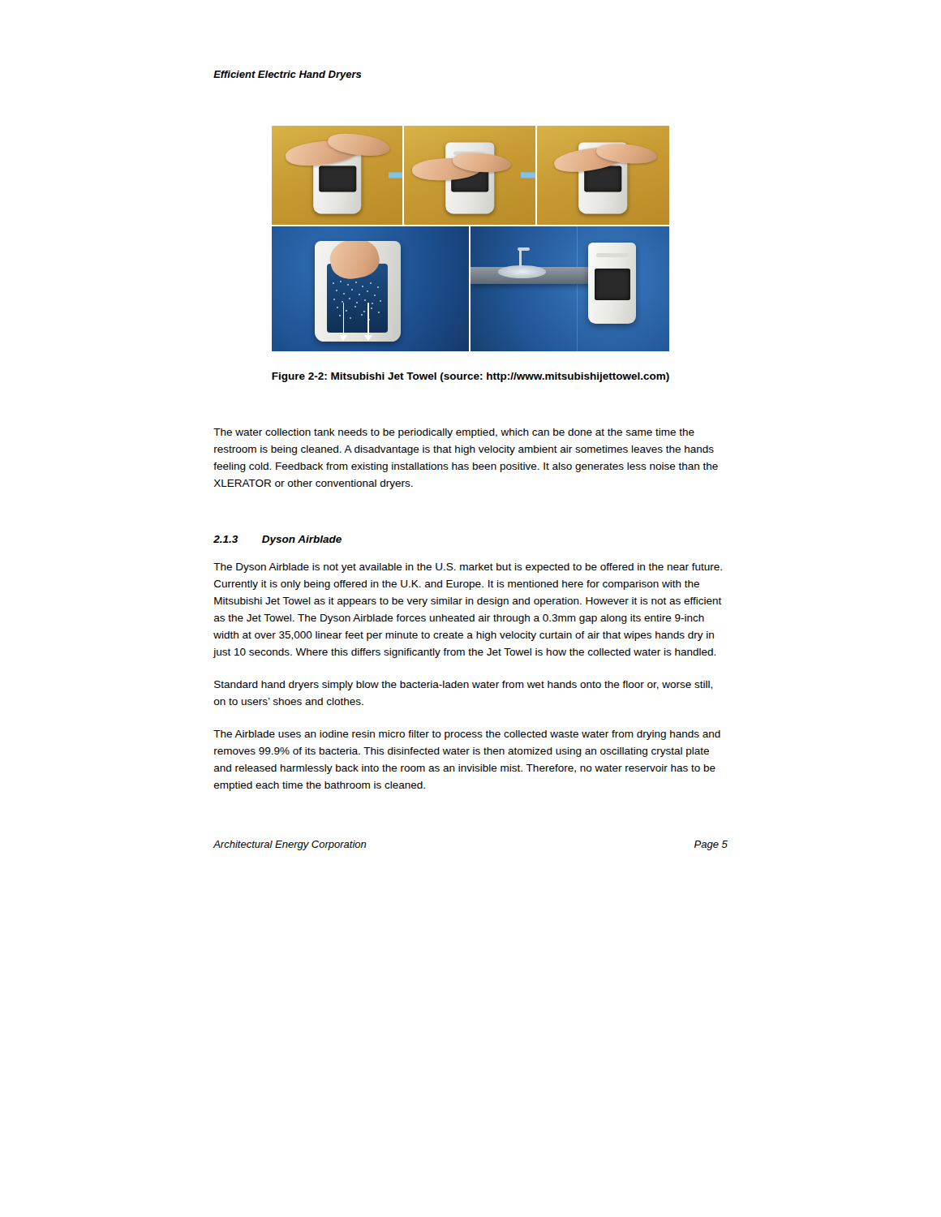Efficient Electric Hand Dryers
Figure 2-2: Mitsubishi Jet Towel (source: http://www.mitsubishijettowel.com)
The water collection tank needs to be periodically emptied, which can be done at the same time the restroom is being cleaned. A disadvantage is that high velocity ambient air sometimes leaves the hands feeling cold. Feedback from existing installations has been positive. It also generates less noise than the XLERATOR or other conventional dryers.
2.1.3 Dyson Airblade
The Dyson Airblade is not yet available in the U.S. market but is expected to be offered in the near future. Currently it is only being offered in the U.K. and Europe. It is mentioned here for comparison with the Mitsubishi Jet Towel as it appears to be very similar in design and operation. However it is not as efficient as the Jet Towel. The Dyson Airblade forces unheated air through a 0.3mm gap along its entire 9-inch width at over 35,000 linear feet per minute to create a high velocity curtain of air that wipes hands dry in just 10 seconds. Where this differs significantly from the Jet Towel is how the collected water is handled.
Standard hand dryers simply blow the bacteria-laden water from wet hands onto the floor or, worse still, on to users’ shoes and clothes.
The Airblade uses an iodine resin micro filter to process the collected waste water from drying hands and removes 99.9% of its bacteria. This disinfected water is then atomized using an oscillating crystal plate and released harmlessly back into the room as an invisible mist. Therefore, no water reservoir has to be emptied each time the bathroom is cleaned.
Architectural Energy Corporation Page 5